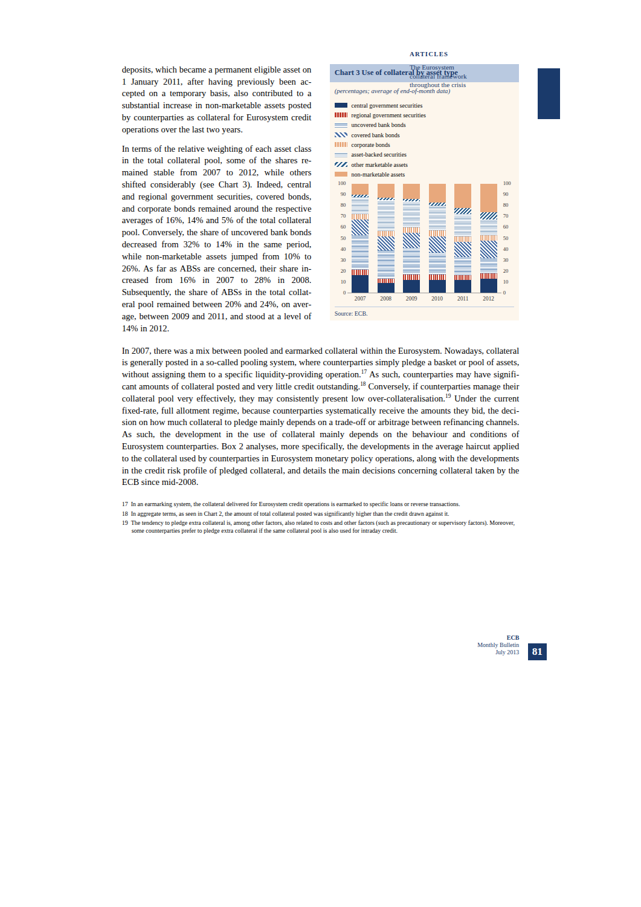ARTICLES
The Eurosystem
collateral framework
throughout the crisis
deposits, which became a permanent eligible asset on 1 January 2011, after having previously been accepted on a temporary basis, also contributed to a substantial increase in non-marketable assets posted by counterparties as collateral for Eurosystem credit operations over the last two years.
In terms of the relative weighting of each asset class in the total collateral pool, some of the shares remained stable from 2007 to 2012, while others shifted considerably (see Chart 3). Indeed, central and regional government securities, covered bonds, and corporate bonds remained around the respective averages of 16%, 14% and 5% of the total collateral pool. Conversely, the share of uncovered bank bonds decreased from 32% to 14% in the same period, while non-marketable assets jumped from 10% to 26%. As far as ABSs are concerned, their share increased from 16% in 2007 to 28% in 2008. Subsequently, the share of ABSs in the total collateral pool remained between 20% and 24%, on average, between 2009 and 2011, and stood at a level of 14% in 2012.
Chart 3 Use of collateral by asset type
(percentages; average of end-of-month data)
central government securities
regional government securities
uncovered bank bonds
covered bank bonds
corporate bonds
asset-backed securities
other marketable assets
non-marketable assets
100 90 80 70 60 50 40 30 20 10 0
100 90 80 70 60 50 40 30 20 10 0
2007 2008 2009 2010 2011 2012
Source: ECB.
In 2007, there was a mix between pooled and earmarked collateral within the Eurosystem. Nowadays, collateral is generally posted in a so-called pooling system, where counterparties simply pledge a basket or pool of assets, without assigning them to a specific liquidity-providing operation.17 As such, counterparties may have significant amounts of collateral posted and very little credit outstanding.18 Conversely, if counterparties manage their collateral pool very effectively, they may consistently present low over-collateralisation.19 Under the current fixed-rate, full allotment regime, because counterparties systematically receive the amounts they bid, the decision on how much collateral to pledge mainly depends on a trade-off or arbitrage between refinancing channels. As such, the development in the use of collateral mainly depends on the behaviour and conditions of Eurosystem counterparties. Box 2 analyses, more specifically, the developments in the average haircut applied to the collateral used by counterparties in Eurosystem monetary policy operations, along with the developments in the credit risk profile of pledged collateral, and details the main decisions concerning collateral taken by the ECB since mid-2008.
17 In an earmarking system, the collateral delivered for Eurosystem credit operations is earmarked to specific loans or reverse transactions.
18 In aggregate terms, as seen in Chart 2, the amount of total collateral posted was significantly higher than the credit drawn against it.
19 The tendency to pledge extra collateral is, among other factors, also related to costs and other factors (such as precautionary or supervisory factors). Moreover, some counterparties prefer to pledge extra collateral if the same collateral pool is also used for intraday credit.
ECB
Monthly Bulletin
July 2013
81